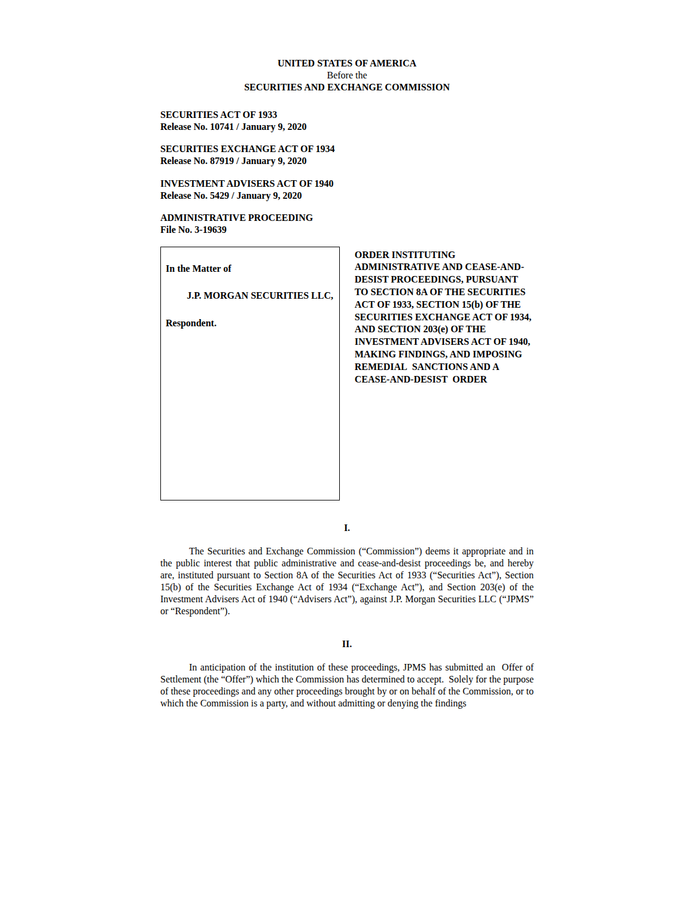UNITED STATES OF AMERICA
Before the
SECURITIES AND EXCHANGE COMMISSION
SECURITIES ACT OF 1933
Release No. 10741 / January 9, 2020
SECURITIES EXCHANGE ACT OF 1934
Release No. 87919 / January 9, 2020
INVESTMENT ADVISERS ACT OF 1940
Release No. 5429 / January 9, 2020
ADMINISTRATIVE PROCEEDING
File No. 3-19639
| In the Matter of J.P. MORGAN SECURITIES LLC, Respondent. | | ORDER INSTITUTING ADMINISTRATIVE AND CEASE-AND-DESIST PROCEEDINGS, PURSUANT TO SECTION 8A OF THE SECURITIES ACT OF 1933, SECTION 15(b) OF THE SECURITIES EXCHANGE ACT OF 1934, AND SECTION 203(e) OF THE INVESTMENT ADVISERS ACT OF 1940, MAKING FINDINGS, AND IMPOSING REMEDIAL SANCTIONS AND A CEASE-AND-DESIST ORDER |
I.
The Securities and Exchange Commission (“Commission”) deems it appropriate and in the public interest that public administrative and cease-and-desist proceedings be, and hereby are, instituted pursuant to Section 8A of the Securities Act of 1933 (“Securities Act”), Section 15(b) of the Securities Exchange Act of 1934 (“Exchange Act”), and Section 203(e) of the Investment Advisers Act of 1940 (“Advisers Act”), against J.P. Morgan Securities LLC (“JPMS” or “Respondent”).
II.
In anticipation of the institution of these proceedings, JPMS has submitted an Offer of Settlement (the “Offer”) which the Commission has determined to accept. Solely for the purpose of these proceedings and any other proceedings brought by or on behalf of the Commission, or to which the Commission is a party, and without admitting or denying the findings